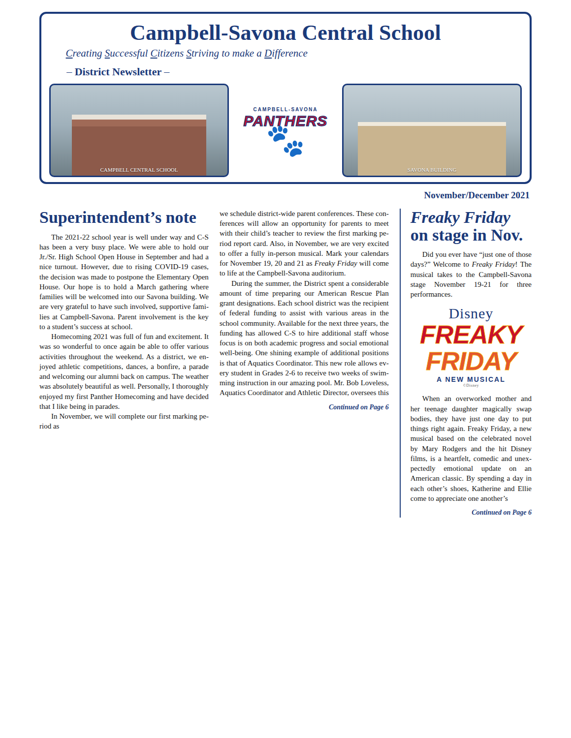Campbell-Savona Central School
Creating Successful Citizens Striving to make a Difference
– District Newsletter –
CAMPBELL CENTRAL SCHOOL
CAMPBELL-SAVONA
PANTHERS
🐾
SAVONA BUILDING
November/December 2021
Superintendent’s note
The 2021-22 school year is well under way and C-S has been a very busy place. We were able to hold our Jr./Sr. High School Open House in September and had a nice turnout. However, due to rising COVID-19 cases, the decision was made to postpone the Elementary Open House. Our hope is to hold a March gathering where families will be welcomed into our Savona building. We are very grateful to have such involved, supportive families at Campbell-Savona. Parent involvement is the key to a student’s success at school.
Homecoming 2021 was full of fun and excitement. It was so wonderful to once again be able to offer various activities throughout the weekend. As a district, we enjoyed athletic competitions, dances, a bonfire, a parade and welcoming our alumni back on campus. The weather was absolutely beautiful as well. Personally, I thoroughly enjoyed my first Panther Homecoming and have decided that I like being in parades.
In November, we will complete our first marking period as
we schedule district-wide parent conferences. These conferences will allow an opportunity for parents to meet with their child’s teacher to review the first marking period report card. Also, in November, we are very excited to offer a fully in-person musical. Mark your calendars for November 19, 20 and 21 as Freaky Friday will come to life at the Campbell-Savona auditorium.
During the summer, the District spent a considerable amount of time preparing our American Rescue Plan grant designations. Each school district was the recipient of federal funding to assist with various areas in the school community. Available for the next three years, the funding has allowed C-S to hire additional staff whose focus is on both academic progress and social emotional well-being. One shining example of additional positions is that of Aquatics Coordinator. This new role allows every student in Grades 2-6 to receive two weeks of swimming instruction in our amazing pool. Mr. Bob Loveless, Aquatics Coordinator and Athletic Director, oversees this
Continued on Page 6
Freaky Friday on stage in Nov.
Did you ever have “just one of those days?” Welcome to Freaky Friday! The musical takes to the Campbell-Savona stage November 19-21 for three performances.
Disney
FREAKY
FRIDAY
A NEW MUSICAL
©Disney
When an overworked mother and her teenage daughter magically swap bodies, they have just one day to put things right again. Freaky Friday, a new musical based on the celebrated novel by Mary Rodgers and the hit Disney films, is a heartfelt, comedic and unexpectedly emotional update on an American classic. By spending a day in each other’s shoes, Katherine and Ellie come to appreciate one another’s
Continued on Page 6